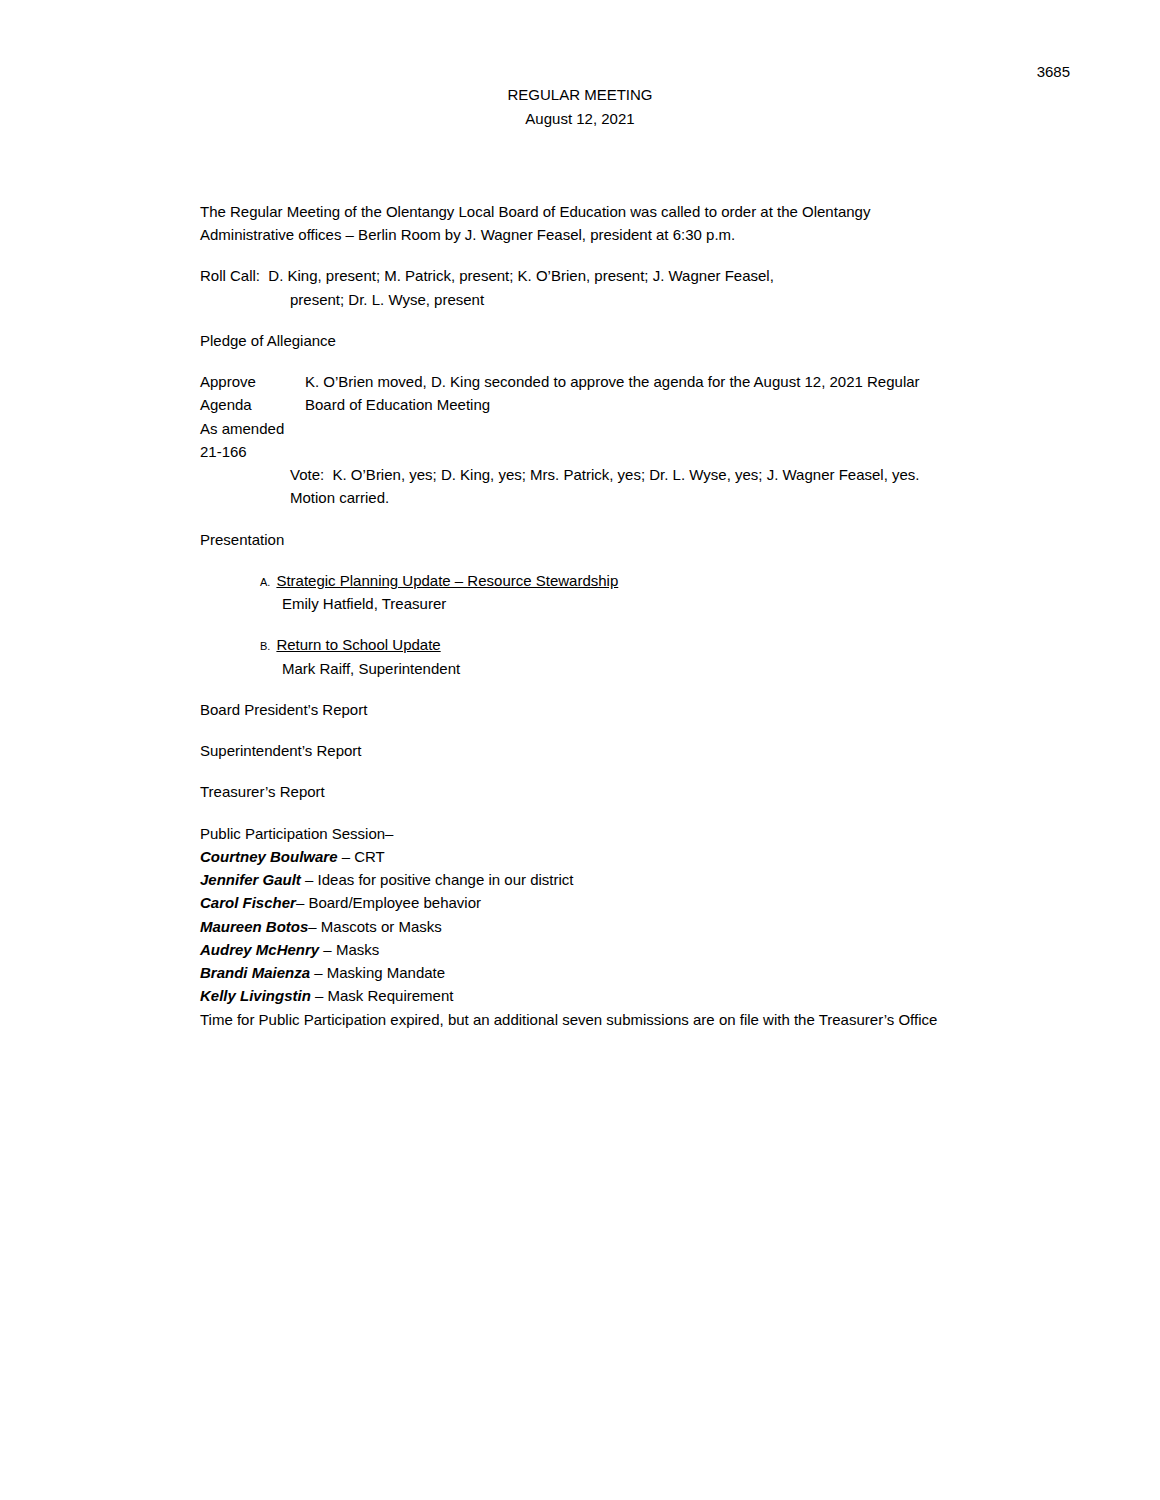3685
REGULAR MEETING
August 12, 2021
The Regular Meeting of the Olentangy Local Board of Education was called to order at the Olentangy Administrative offices – Berlin Room by J. Wagner Feasel, president at 6:30 p.m.
Roll Call: D. King, present; M. Patrick, present; K. O’Brien, present; J. Wagner Feasel, present; Dr. L. Wyse, present
Pledge of Allegiance
Approve
Agenda
As amended
21-166
K. O’Brien moved, D. King seconded to approve the agenda for the August 12, 2021 Regular Board of Education Meeting
Vote: K. O’Brien, yes; D. King, yes; Mrs. Patrick, yes; Dr. L. Wyse, yes; J. Wagner Feasel, yes. Motion carried.
Presentation
A. Strategic Planning Update – Resource Stewardship Emily Hatfield, Treasurer
B. Return to School Update Mark Raiff, Superintendent
Board President’s Report
Superintendent’s Report
Treasurer’s Report
Public Participation Session–
Courtney Boulware – CRT
Jennifer Gault – Ideas for positive change in our district
Carol Fischer– Board/Employee behavior
Maureen Botos– Mascots or Masks
Audrey McHenry – Masks
Brandi Maienza – Masking Mandate
Kelly Livingstin – Mask Requirement
Time for Public Participation expired, but an additional seven submissions are on file with the Treasurer’s Office